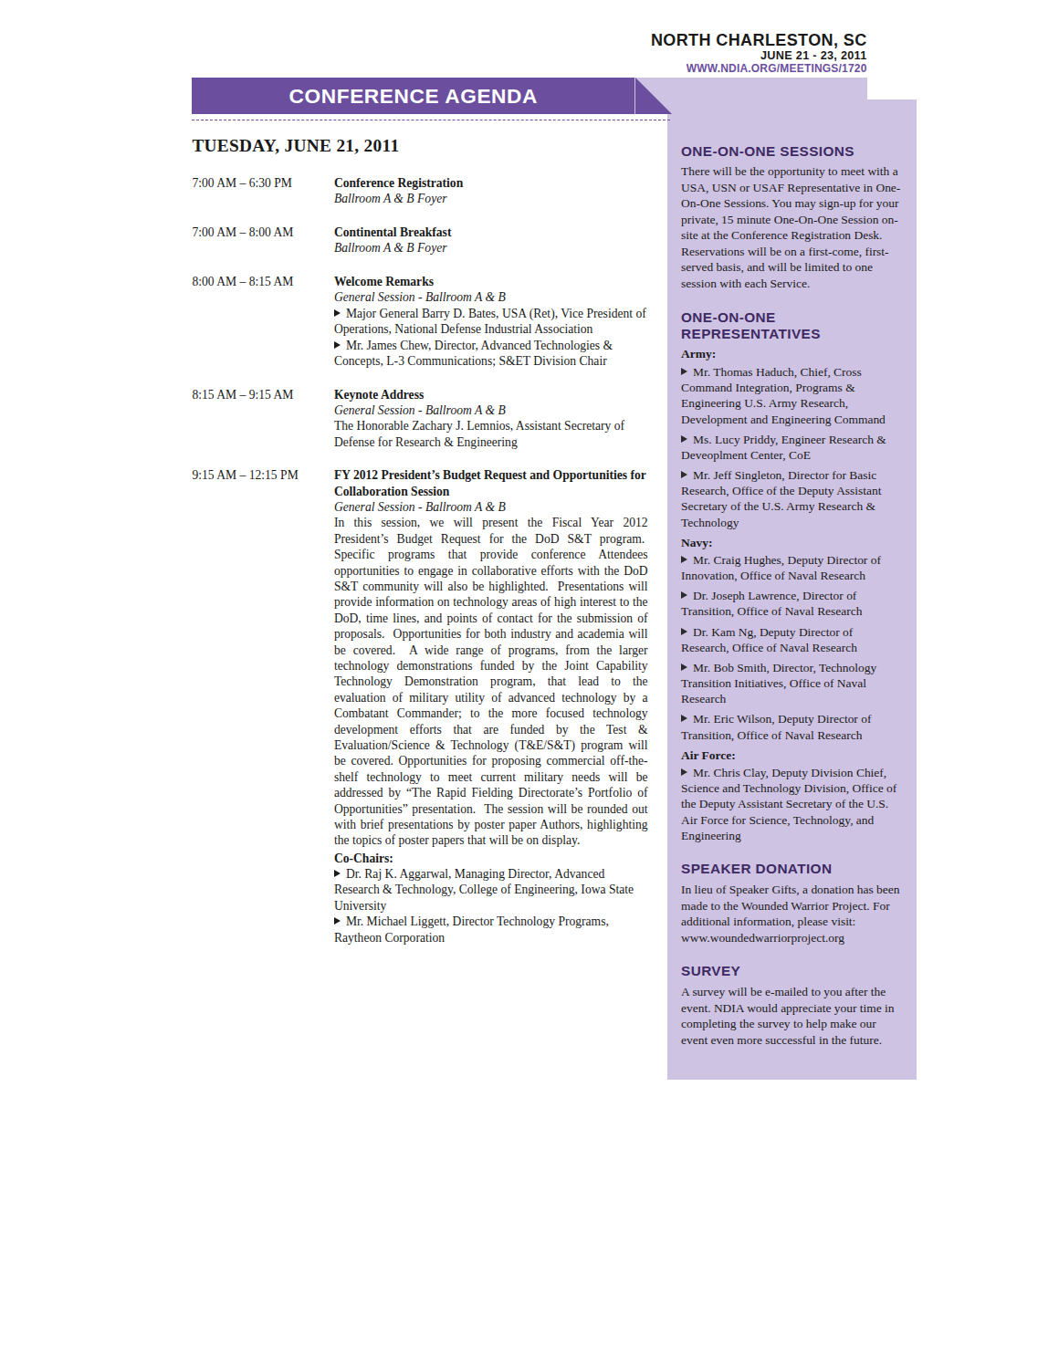NORTH CHARLESTON, SC
JUNE 21 - 23, 2011
WWW.NDIA.ORG/MEETINGS/1720
CONFERENCE AGENDA
TUESDAY, JUNE 21, 2011
| 7:00 AM – 6:30 PM | Conference Registration Ballroom A & B Foyer |
| 7:00 AM – 8:00 AM | Continental Breakfast Ballroom A & B Foyer |
| 8:00 AM – 8:15 AM | Welcome Remarks General Session - Ballroom A & B Major General Barry D. Bates, USA (Ret), Vice President of Operations, National Defense Industrial Association Mr. James Chew, Director, Advanced Technologies & Concepts, L-3 Communications; S&ET Division Chair |
| 8:15 AM – 9:15 AM | Keynote Address General Session - Ballroom A & B The Honorable Zachary J. Lemnios, Assistant Secretary of Defense for Research & Engineering |
| 9:15 AM – 12:15 PM | FY 2012 President’s Budget Request and Opportunities for Collaboration Session General Session - Ballroom A & B In this session, we will present the Fiscal Year 2012 President’s Budget Request for the DoD S&T program. Specific programs that provide conference Attendees opportunities to engage in collaborative efforts with the DoD S&T community will also be highlighted. Presentations will provide information on technology areas of high interest to the DoD, time lines, and points of contact for the submission of proposals. Opportunities for both industry and academia will be covered. A wide range of programs, from the larger technology demonstrations funded by the Joint Capability Technology Demonstration program, that lead to the evaluation of military utility of advanced technology by a Combatant Commander; to the more focused technology development efforts that are funded by the Test & Evaluation/Science & Technology (T&E/S&T) program will be covered. Opportunities for proposing commercial off-the-shelf technology to meet current military needs will be addressed by “The Rapid Fielding Directorate’s Portfolio of Opportunities” presentation. The session will be rounded out with brief presentations by poster paper Authors, highlighting the topics of poster papers that will be on display. Co-Chairs: Dr. Raj K. Aggarwal, Managing Director, Advanced Research & Technology, College of Engineering, Iowa State University Mr. Michael Liggett, Director Technology Programs, Raytheon Corporation |
One-on-One Sessions
There will be the opportunity to meet with a USA, USN or USAF Representative in One-On-One Sessions. You may sign-up for your private, 15 minute One-On-One Session on-site at the Conference Registration Desk. Reservations will be on a first-come, first-served basis, and will be limited to one session with each Service.
One-on-One Representatives
Army:
Mr. Thomas Haduch, Chief, Cross Command Integration, Programs & Engineering U.S. Army Research, Development and Engineering Command
Ms. Lucy Priddy, Engineer Research & Deveoplment Center, CoE
Mr. Jeff Singleton, Director for Basic Research, Office of the Deputy Assistant Secretary of the U.S. Army Research & Technology
Navy:
Mr. Craig Hughes, Deputy Director of Innovation, Office of Naval Research
Dr. Joseph Lawrence, Director of Transition, Office of Naval Research
Dr. Kam Ng, Deputy Director of Research, Office of Naval Research
Mr. Bob Smith, Director, Technology Transition Initiatives, Office of Naval Research
Mr. Eric Wilson, Deputy Director of Transition, Office of Naval Research
Air Force:
Mr. Chris Clay, Deputy Division Chief, Science and Technology Division, Office of the Deputy Assistant Secretary of the U.S. Air Force for Science, Technology, and Engineering
Speaker Donation
In lieu of Speaker Gifts, a donation has been made to the Wounded Warrior Project. For additional information, please visit:
www.woundedwarriorproject.org
Survey
A survey will be e-mailed to you after the event. NDIA would appreciate your time in completing the survey to help make our event even more successful in the future.